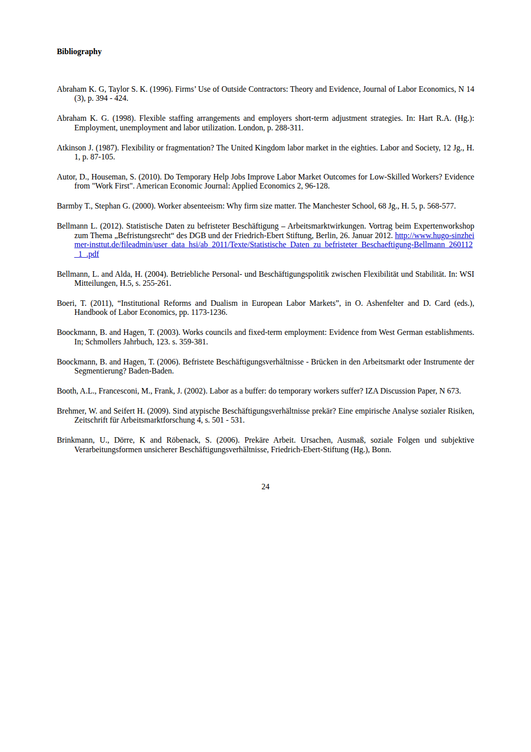Bibliography
Abraham K. G, Taylor S. K. (1996). Firms’ Use of Outside Contractors: Theory and Evidence, Journal of Labor Economics, N 14 (3), p. 394 - 424.
Abraham K. G. (1998). Flexible staffing arrangements and employers short-term adjustment strategies. In: Hart R.A. (Hg.): Employment, unemployment and labor utilization. London, p. 288-311.
Atkinson J. (1987). Flexibility or fragmentation? The United Kingdom labor market in the eighties. Labor and Society, 12 Jg., H. 1, p. 87-105.
Autor, D., Houseman, S. (2010). Do Temporary Help Jobs Improve Labor Market Outcomes for Low-Skilled Workers? Evidence from "Work First". American Economic Journal: Applied Economics 2, 96-128.
Barmby T., Stephan G. (2000). Worker absenteeism: Why firm size matter. The Manchester School, 68 Jg., H. 5, p. 568-577.
Bellmann L. (2012). Statistische Daten zu befristeter Beschäftigung – Arbeitsmarktwirkungen. Vortrag beim Expertenworkshop zum Thema „Befristungsrecht“ des DGB und der Friedrich-Ebert Stiftung, Berlin, 26. Januar 2012. http://www.hugo-sinzheimer-insttut.de/fileadmin/user_data_hsi/ab_2011/Texte/Statistische_Daten_zu_befristeter_Beschaeftigung-Bellmann_260112_1_.pdf
Bellmann, L. and Alda, H. (2004). Betriebliche Personal- und Beschäftigungspolitik zwischen Flexibilität und Stabilität. In: WSI Mitteilungen, H.5, s. 255-261.
Boeri, T. (2011), “Institutional Reforms and Dualism in European Labor Markets”, in O. Ashenfelter and D. Card (eds.), Handbook of Labor Economics, pp. 1173-1236.
Boockmann, B. and Hagen, T. (2003). Works councils and fixed-term employment: Evidence from West German establishments. In; Schmollers Jahrbuch, 123. s. 359-381.
Boockmann, B. and Hagen, T. (2006). Befristete Beschäftigungsverhältnisse - Brücken in den Arbeitsmarkt oder Instrumente der Segmentierung? Baden-Baden.
Booth, A.L., Francesconi, M., Frank, J. (2002). Labor as a buffer: do temporary workers suffer? IZA Discussion Paper, N 673.
Brehmer, W. and Seifert H. (2009). Sind atypische Beschäftigungsverhältnisse prekär? Eine empirische Analyse sozialer Risiken, Zeitschrift für Arbeitsmarktforschung 4, s. 501 - 531.
Brinkmann, U., Dörre, K and Röbenack, S. (2006). Prekäre Arbeit. Ursachen, Ausmaß, soziale Folgen und subjektive Verarbeitungsformen unsicherer Beschäftigungsverhältnisse, Friedrich-Ebert-Stiftung (Hg.), Bonn.
24